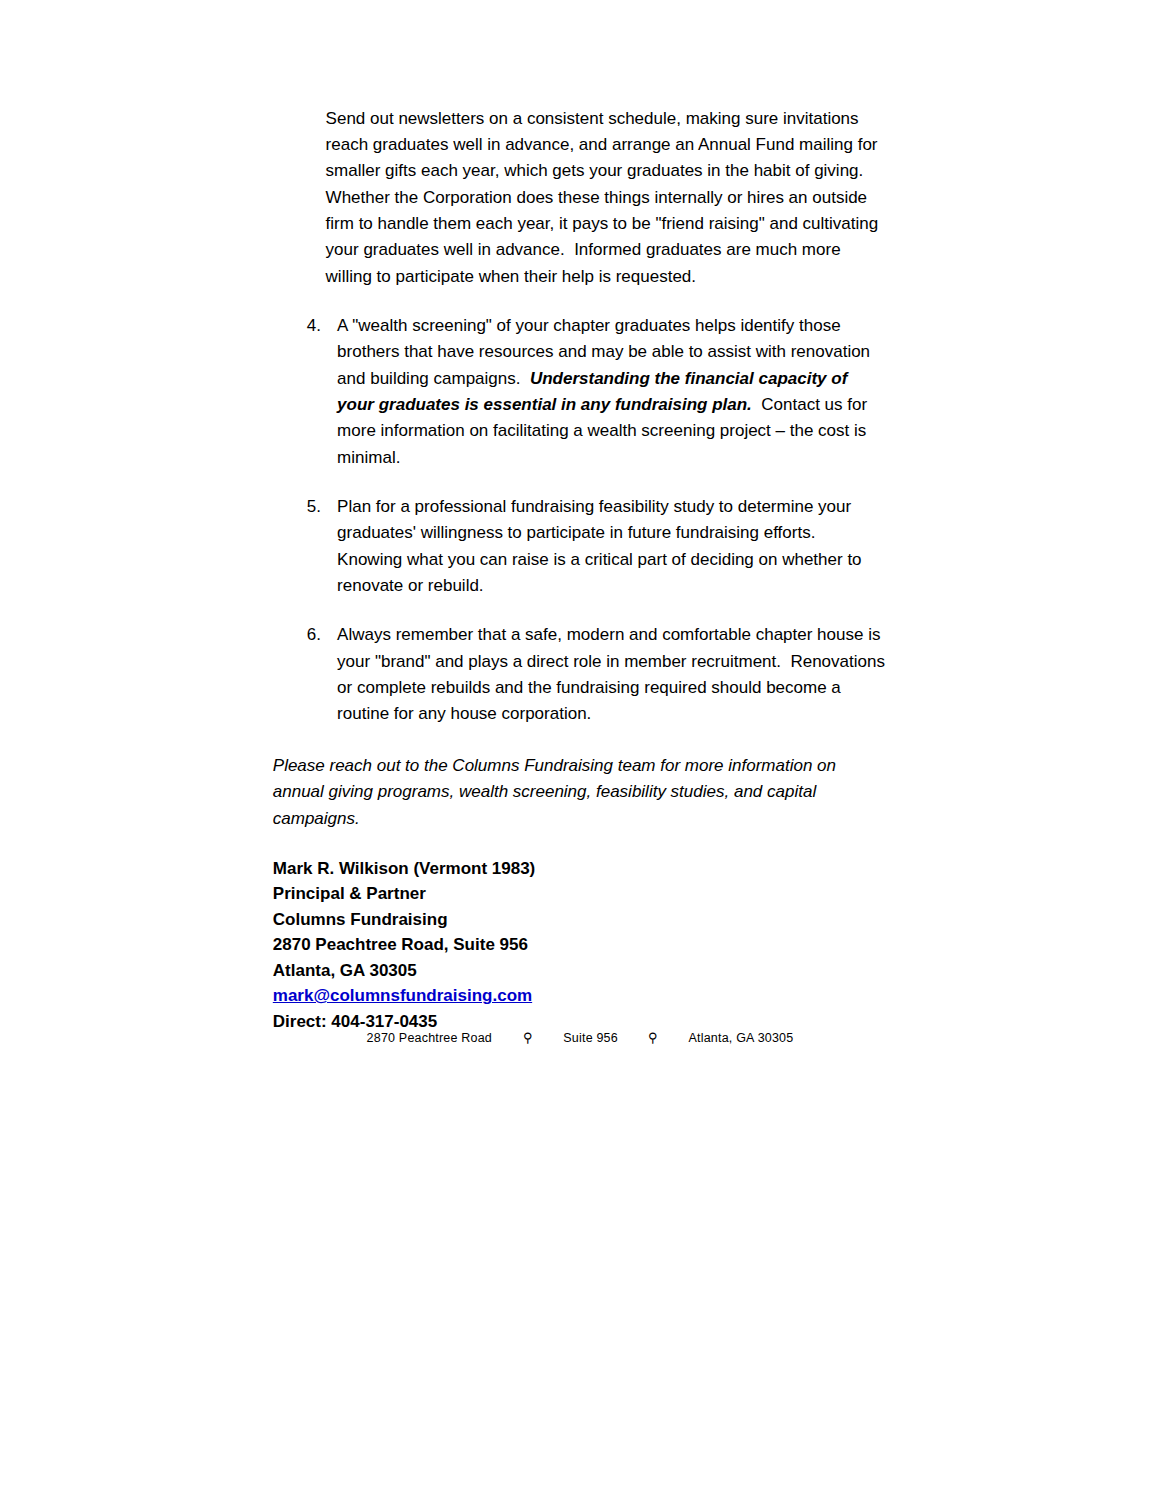Send out newsletters on a consistent schedule, making sure invitations reach graduates well in advance, and arrange an Annual Fund mailing for smaller gifts each year, which gets your graduates in the habit of giving. Whether the Corporation does these things internally or hires an outside firm to handle them each year, it pays to be "friend raising" and cultivating your graduates well in advance. Informed graduates are much more willing to participate when their help is requested.
A "wealth screening" of your chapter graduates helps identify those brothers that have resources and may be able to assist with renovation and building campaigns. Understanding the financial capacity of your graduates is essential in any fundraising plan. Contact us for more information on facilitating a wealth screening project – the cost is minimal.
Plan for a professional fundraising feasibility study to determine your graduates' willingness to participate in future fundraising efforts. Knowing what you can raise is a critical part of deciding on whether to renovate or rebuild.
Always remember that a safe, modern and comfortable chapter house is your "brand" and plays a direct role in member recruitment. Renovations or complete rebuilds and the fundraising required should become a routine for any house corporation.
Please reach out to the Columns Fundraising team for more information on annual giving programs, wealth screening, feasibility studies, and capital campaigns.
Mark R. Wilkison (Vermont 1983)
Principal & Partner
Columns Fundraising
2870 Peachtree Road, Suite 956
Atlanta, GA 30305
mark@columnsfundraising.com
Direct: 404-317-0435
2870 Peachtree Road ⚲ Suite 956 ⚲ Atlanta, GA 30305